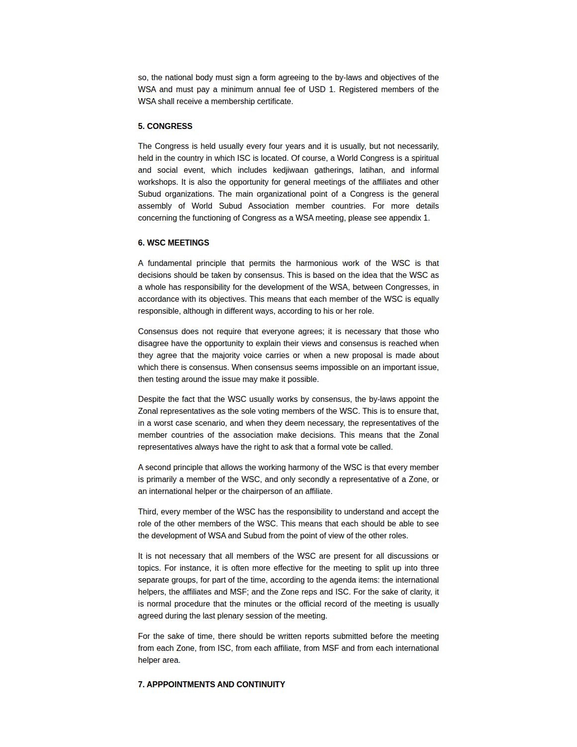so, the national body must sign a form agreeing to the by-laws and objectives of the WSA and must pay a minimum annual fee of USD 1. Registered members of the WSA shall receive a membership certificate.
5. CONGRESS
The Congress is held usually every four years and it is usually, but not necessarily, held in the country in which ISC is located. Of course, a World Congress is a spiritual and social event, which includes kedjiwaan gatherings, latihan, and informal workshops. It is also the opportunity for general meetings of the affiliates and other Subud organizations. The main organizational point of a Congress is the general assembly of World Subud Association member countries. For more details concerning the functioning of Congress as a WSA meeting, please see appendix 1.
6. WSC MEETINGS
A fundamental principle that permits the harmonious work of the WSC is that decisions should be taken by consensus. This is based on the idea that the WSC as a whole has responsibility for the development of the WSA, between Congresses, in accordance with its objectives. This means that each member of the WSC is equally responsible, although in different ways, according to his or her role.
Consensus does not require that everyone agrees; it is necessary that those who disagree have the opportunity to explain their views and consensus is reached when they agree that the majority voice carries or when a new proposal is made about which there is consensus. When consensus seems impossible on an important issue, then testing around the issue may make it possible.
Despite the fact that the WSC usually works by consensus, the by-laws appoint the Zonal representatives as the sole voting members of the WSC. This is to ensure that, in a worst case scenario, and when they deem necessary, the representatives of the member countries of the association make decisions. This means that the Zonal representatives always have the right to ask that a formal vote be called.
A second principle that allows the working harmony of the WSC is that every member is primarily a member of the WSC, and only secondly a representative of a Zone, or an international helper or the chairperson of an affiliate.
Third, every member of the WSC has the responsibility to understand and accept the role of the other members of the WSC. This means that each should be able to see the development of WSA and Subud from the point of view of the other roles.
It is not necessary that all members of the WSC are present for all discussions or topics. For instance, it is often more effective for the meeting to split up into three separate groups, for part of the time, according to the agenda items: the international helpers, the affiliates and MSF; and the Zone reps and ISC. For the sake of clarity, it is normal procedure that the minutes or the official record of the meeting is usually agreed during the last plenary session of the meeting.
For the sake of time, there should be written reports submitted before the meeting from each Zone, from ISC, from each affiliate, from MSF and from each international helper area.
7. APPPOINTMENTS AND CONTINUITY